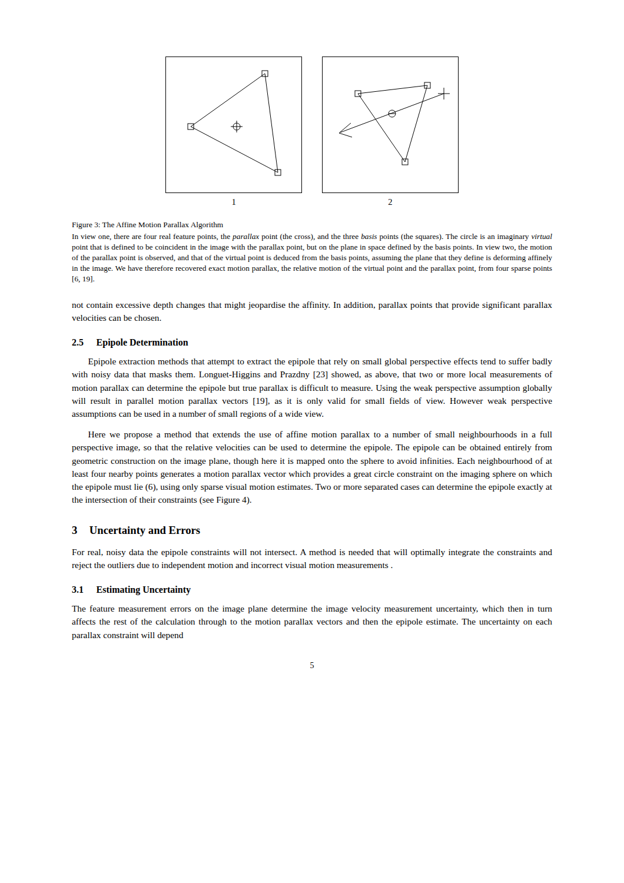1
2
Figure 3: The Affine Motion Parallax Algorithm In view one, there are four real feature points, the parallax point (the cross), and the three basis points (the squares). The circle is an imaginary virtual point that is defined to be coincident in the image with the parallax point, but on the plane in space defined by the basis points. In view two, the motion of the parallax point is observed, and that of the virtual point is deduced from the basis points, assuming the plane that they define is deforming affinely in the image. We have therefore recovered exact motion parallax, the relative motion of the virtual point and the parallax point, from four sparse points [6, 19].
not contain excessive depth changes that might jeopardise the affinity. In addition, parallax points that provide significant parallax velocities can be chosen.
2.5 Epipole Determination
Epipole extraction methods that attempt to extract the epipole that rely on small global perspective effects tend to suffer badly with noisy data that masks them. Longuet-Higgins and Prazdny [23] showed, as above, that two or more local measurements of motion parallax can determine the epipole but true parallax is difficult to measure. Using the weak perspective assumption globally will result in parallel motion parallax vectors [19], as it is only valid for small fields of view. However weak perspective assumptions can be used in a number of small regions of a wide view.
Here we propose a method that extends the use of affine motion parallax to a number of small neighbourhoods in a full perspective image, so that the relative velocities can be used to determine the epipole. The epipole can be obtained entirely from geometric construction on the image plane, though here it is mapped onto the sphere to avoid infinities. Each neighbourhood of at least four nearby points generates a motion parallax vector which provides a great circle constraint on the imaging sphere on which the epipole must lie (6), using only sparse visual motion estimates. Two or more separated cases can determine the epipole exactly at the intersection of their constraints (see Figure 4).
3 Uncertainty and Errors
For real, noisy data the epipole constraints will not intersect. A method is needed that will optimally integrate the constraints and reject the outliers due to independent motion and incorrect visual motion measurements .
3.1 Estimating Uncertainty
The feature measurement errors on the image plane determine the image velocity measurement uncertainty, which then in turn affects the rest of the calculation through to the motion parallax vectors and then the epipole estimate. The uncertainty on each parallax constraint will depend
5